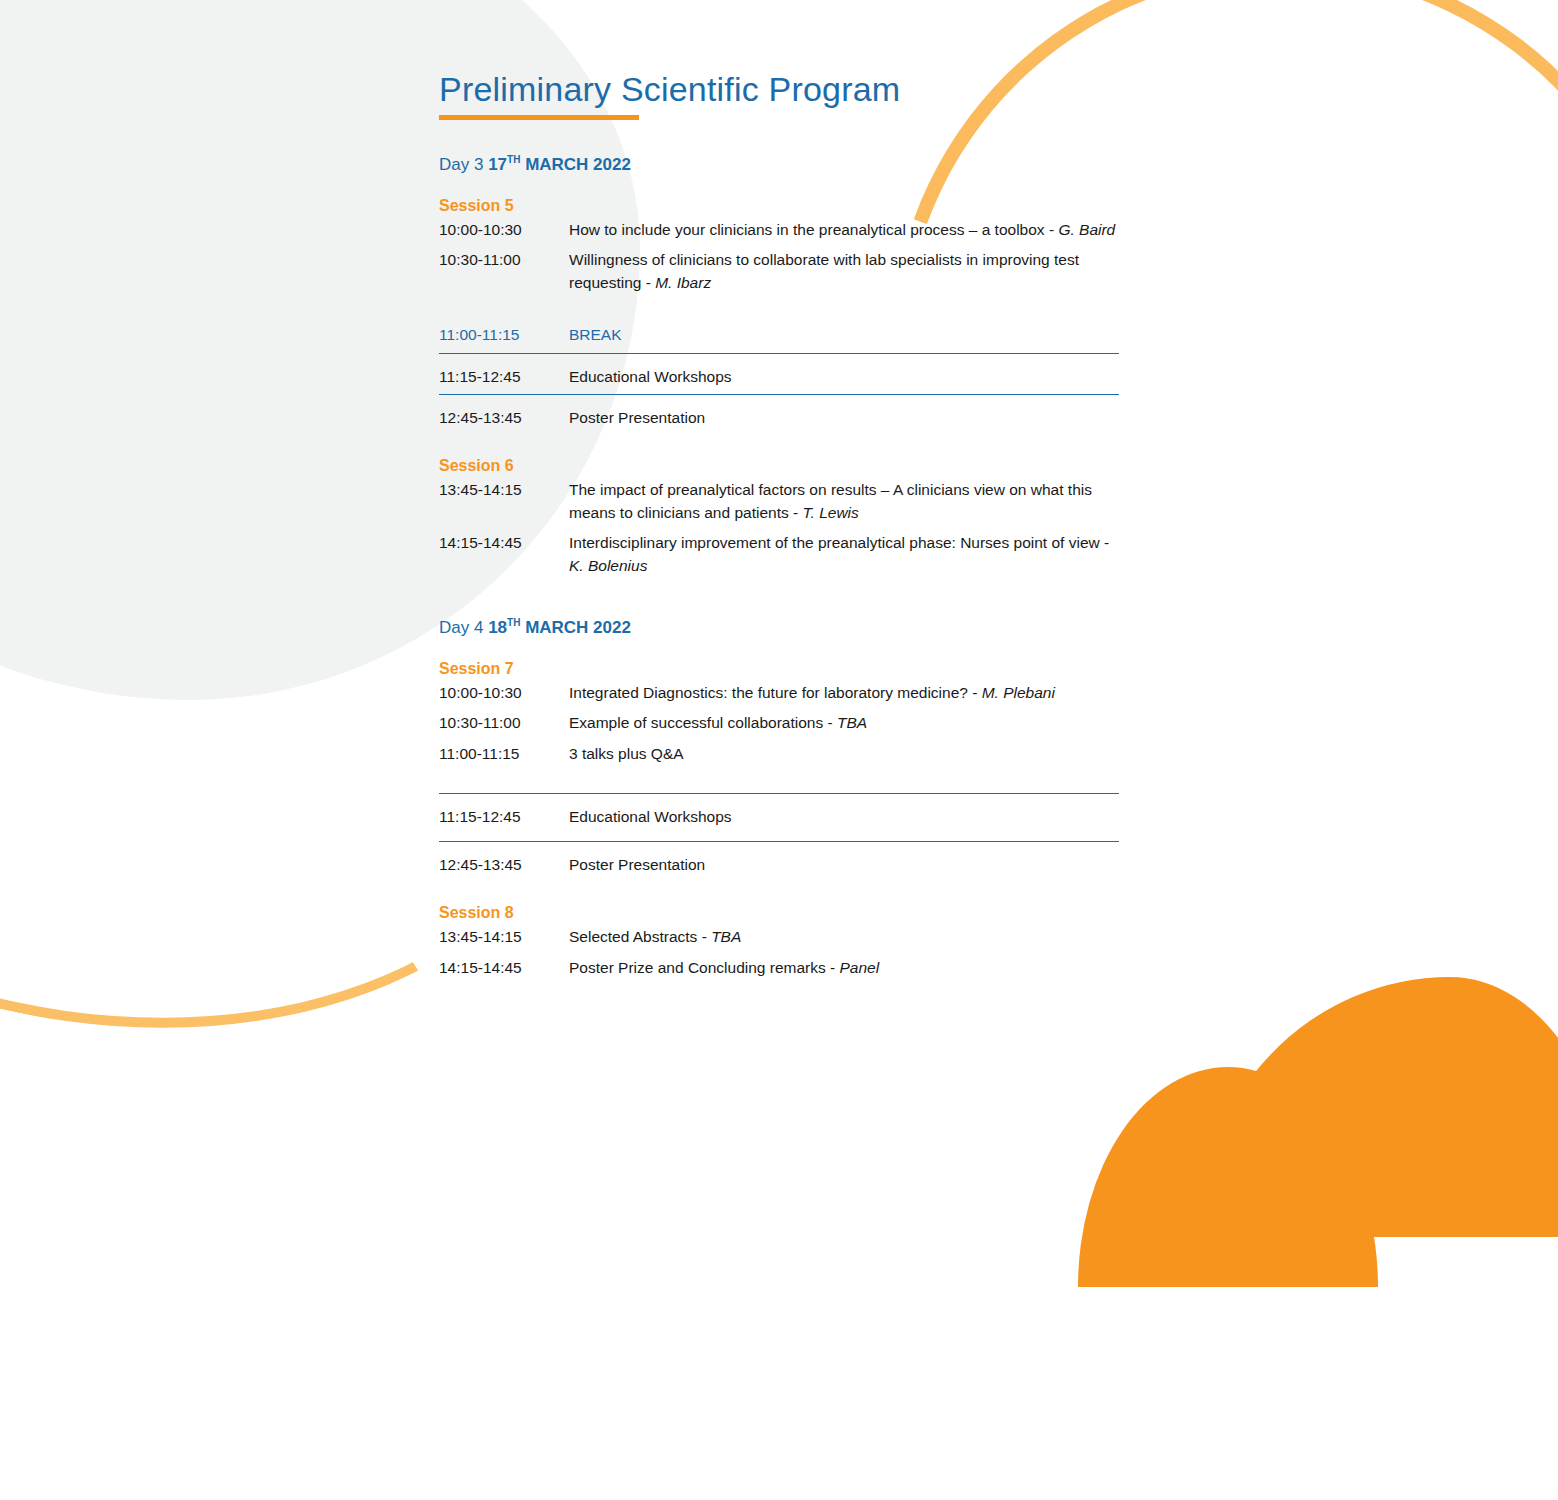Preliminary Scientific Program
Day 3 17TH MARCH 2022
Session 5
| 10:00-10:30 | How to include your clinicians in the preanalytical process – a toolbox - G. Baird |
| 10:30-11:00 | Willingness of clinicians to collaborate with lab specialists in improving test requesting - M. Ibarz |
| 11:00-11:15 | BREAK |
| 11:15-12:45 | Educational Workshops |
| 12:45-13:45 | Poster Presentation |
Session 6
| 13:45-14:15 | The impact of preanalytical factors on results – A clinicians view on what this means to clinicians and patients - T. Lewis |
| 14:15-14:45 | Interdisciplinary improvement of the preanalytical phase: Nurses point of view - K. Bolenius |
Day 4 18TH MARCH 2022
Session 7
| 10:00-10:30 | Integrated Diagnostics: the future for laboratory medicine? - M. Plebani |
| 10:30-11:00 | Example of successful collaborations - TBA |
| 11:00-11:15 | 3 talks plus Q&A |
| 11:15-12:45 | Educational Workshops |
| 12:45-13:45 | Poster Presentation |
Session 8
| 13:45-14:15 | Selected Abstracts - TBA |
| 14:15-14:45 | Poster Prize and Concluding remarks - Panel |